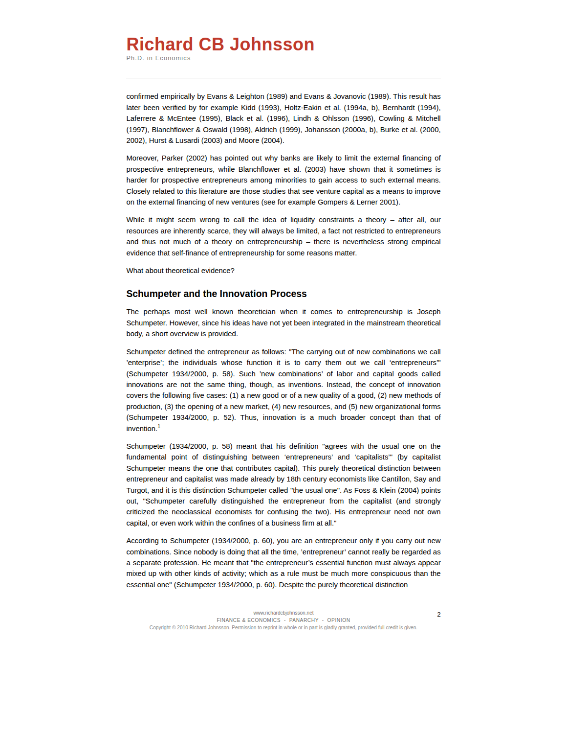Richard CB Johnsson
Ph.D. in Economics
confirmed empirically by Evans & Leighton (1989) and Evans & Jovanovic (1989). This result has later been verified by for example Kidd (1993), Holtz-Eakin et al. (1994a, b), Bernhardt (1994), Laferrere & McEntee (1995), Black et al. (1996), Lindh & Ohlsson (1996), Cowling & Mitchell (1997), Blanchflower & Oswald (1998), Aldrich (1999), Johansson (2000a, b), Burke et al. (2000, 2002), Hurst & Lusardi (2003) and Moore (2004).
Moreover, Parker (2002) has pointed out why banks are likely to limit the external financing of prospective entrepreneurs, while Blanchflower et al. (2003) have shown that it sometimes is harder for prospective entrepreneurs among minorities to gain access to such external means. Closely related to this literature are those studies that see venture capital as a means to improve on the external financing of new ventures (see for example Gompers & Lerner 2001).
While it might seem wrong to call the idea of liquidity constraints a theory – after all, our resources are inherently scarce, they will always be limited, a fact not restricted to entrepreneurs and thus not much of a theory on entrepreneurship – there is nevertheless strong empirical evidence that self-finance of entrepreneurship for some reasons matter.
What about theoretical evidence?
Schumpeter and the Innovation Process
The perhaps most well known theoretician when it comes to entrepreneurship is Joseph Schumpeter. However, since his ideas have not yet been integrated in the mainstream theoretical body, a short overview is provided.
Schumpeter defined the entrepreneur as follows: "The carrying out of new combinations we call ’enterprise’; the individuals whose function it is to carry them out we call ‘entrepreneurs’" (Schumpeter 1934/2000, p. 58). Such ’new combinations’ of labor and capital goods called innovations are not the same thing, though, as inventions. Instead, the concept of innovation covers the following five cases: (1) a new good or of a new quality of a good, (2) new methods of production, (3) the opening of a new market, (4) new resources, and (5) new organizational forms (Schumpeter 1934/2000, p. 52). Thus, innovation is a much broader concept than that of invention.1
Schumpeter (1934/2000, p. 58) meant that his definition "agrees with the usual one on the fundamental point of distinguishing between ‘entrepreneurs’ and ‘capitalists’" (by capitalist Schumpeter means the one that contributes capital). This purely theoretical distinction between entrepreneur and capitalist was made already by 18th century economists like Cantillon, Say and Turgot, and it is this distinction Schumpeter called "the usual one". As Foss & Klein (2004) points out, "Schumpeter carefully distinguished the entrepreneur from the capitalist (and strongly criticized the neoclassical economists for confusing the two). His entrepreneur need not own capital, or even work within the confines of a business firm at all."
According to Schumpeter (1934/2000, p. 60), you are an entrepreneur only if you carry out new combinations. Since nobody is doing that all the time, ’entrepreneur’ cannot really be regarded as a separate profession. He meant that "the entrepreneur’s essential function must always appear mixed up with other kinds of activity; which as a rule must be much more conspicuous than the essential one" (Schumpeter 1934/2000, p. 60). Despite the purely theoretical distinction
2
www.richardcbjohnsson.net
FINANCE & ECONOMICS - PANARCHY - OPINION
Copyright © 2010 Richard Johnsson. Permission to reprint in whole or in part is gladly granted, provided full credit is given.